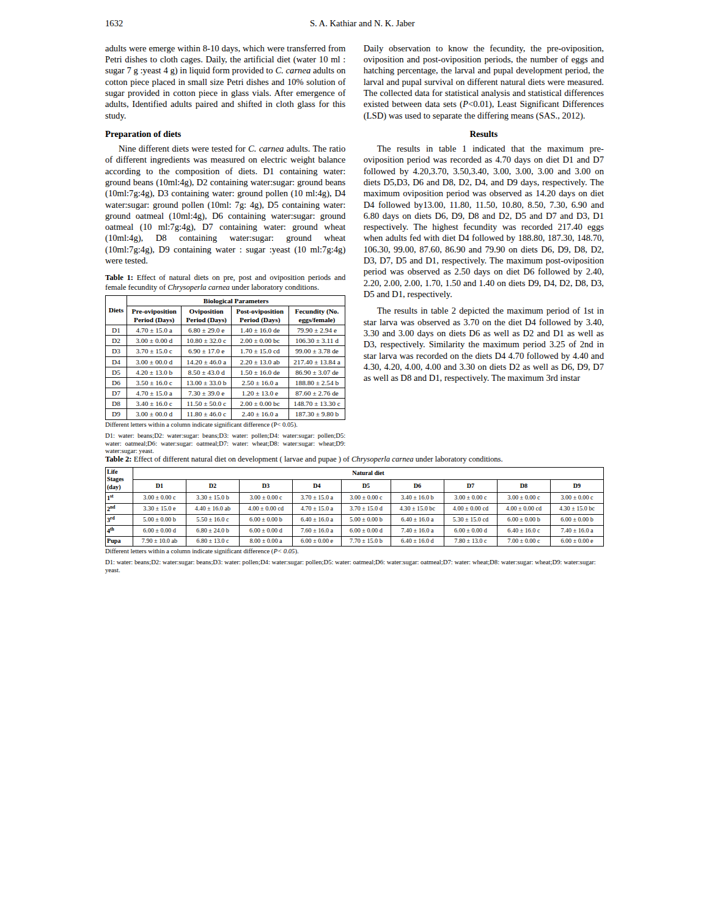1632 S. A. Kathiar and N. K. Jaber
adults were emerge within 8-10 days, which were transferred from Petri dishes to cloth cages. Daily, the artificial diet (water 10 ml : sugar 7 g :yeast 4 g) in liquid form provided to C. carnea adults on cotton piece placed in small size Petri dishes and 10% solution of sugar provided in cotton piece in glass vials. After emergence of adults, Identified adults paired and shifted in cloth glass for this study.
Preparation of diets
Nine different diets were tested for C. carnea adults. The ratio of different ingredients was measured on electric weight balance according to the composition of diets. D1 containing water: ground beans (10ml:4g), D2 containing water:sugar: ground beans (10ml:7g:4g), D3 containing water: ground pollen (10 ml:4g), D4 water:sugar: ground pollen (10ml: 7g: 4g), D5 containing water: ground oatmeal (10ml:4g), D6 containing water:sugar: ground oatmeal (10 ml:7g:4g), D7 containing water: ground wheat (10ml:4g), D8 containing water:sugar: ground wheat (10ml:7g:4g), D9 containing water : sugar :yeast (10 ml:7g:4g) were tested.
Table 1: Effect of natural diets on pre, post and oviposition periods and female fecundity of Chrysoperla carnea under laboratory conditions.
| Diets | Biological Parameters |
| --- | --- |
| Pre-oviposition Period (Days) | Oviposition Period (Days) | Post-oviposition Period (Days) | Fecundity (No. eggs/female) |
| D1 | 4.70 ± 15.0 a | 6.80 ± 29.0 e | 1.40 ± 16.0 de | 79.90 ± 2.94 e |
| D2 | 3.00 ± 0.00 d | 10.80 ± 32.0 c | 2.00 ± 0.00 bc | 106.30 ± 3.11 d |
| D3 | 3.70 ± 15.0 c | 6.90 ± 17.0 e | 1.70 ± 15.0 cd | 99.00 ± 3.78 de |
| D4 | 3.00 ± 00.0 d | 14.20 ± 46.0 a | 2.20 ± 13.0 ab | 217.40 ± 13.84 a |
| D5 | 4.20 ± 13.0 b | 8.50 ± 43.0 d | 1.50 ± 16.0 de | 86.90 ± 3.07 de |
| D6 | 3.50 ± 16.0 c | 13.00 ± 33.0 b | 2.50 ± 16.0 a | 188.80 ± 2.54 b |
| D7 | 4.70 ± 15.0 a | 7.30 ± 39.0 e | 1.20 ± 13.0 e | 87.60 ± 2.76 de |
| D8 | 3.40 ± 16.0 c | 11.50 ± 50.0 c | 2.00 ± 0.00 bc | 148.70 ± 13.30 c |
| D9 | 3.00 ± 00.0 d | 11.80 ± 46.0 c | 2.40 ± 16.0 a | 187.30 ± 9.80 b |
Different letters within a column indicate significant difference (P< 0.05).
D1: water: beans;D2: water:sugar: beans;D3: water: pollen;D4: water:sugar: pollen;D5: water: oatmeal;D6: water:sugar: oatmeal;D7: water: wheat;D8: water:sugar: wheat;D9: water:sugar: yeast.
Daily observation to know the fecundity, the pre-oviposition, oviposition and post-oviposition periods, the number of eggs and hatching percentage, the larval and pupal development period, the larval and pupal survival on different natural diets were measured. The collected data for statistical analysis and statistical differences existed between data sets (P<0.01), Least Significant Differences (LSD) was used to separate the differing means (SAS., 2012).
Results
The results in table 1 indicated that the maximum pre-oviposition period was recorded as 4.70 days on diet D1 and D7 followed by 4.20,3.70, 3.50,3.40, 3.00, 3.00, 3.00 and 3.00 on diets D5,D3, D6 and D8, D2, D4, and D9 days, respectively. The maximum oviposition period was observed as 14.20 days on diet D4 followed by13.00, 11.80, 11.50, 10.80, 8.50, 7.30, 6.90 and 6.80 days on diets D6, D9, D8 and D2, D5 and D7 and D3, D1 respectively. The highest fecundity was recorded 217.40 eggs when adults fed with diet D4 followed by 188.80, 187.30, 148.70, 106.30, 99.00, 87.60, 86.90 and 79.90 on diets D6, D9, D8, D2, D3, D7, D5 and D1, respectively. The maximum post-oviposition period was observed as 2.50 days on diet D6 followed by 2.40, 2.20, 2.00, 2.00, 1.70, 1.50 and 1.40 on diets D9, D4, D2, D8, D3, D5 and D1, respectively.
The results in table 2 depicted the maximum period of 1st in star larva was observed as 3.70 on the diet D4 followed by 3.40, 3.30 and 3.00 days on diets D6 as well as D2 and D1 as well as D3, respectively. Similarity the maximum period 3.25 of 2nd in star larva was recorded on the diets D4 4.70 followed by 4.40 and 4.30, 4.20, 4.00, 4.00 and 3.30 on diets D2 as well as D6, D9, D7 as well as D8 and D1, respectively. The maximum 3rd instar
Table 2: Effect of different natural diet on development ( larvae and pupae ) of Chrysoperla carnea under laboratory conditions.
| Life Stages (day) | Natural diet |
| --- | --- |
| D1 | D2 | D3 | D4 | D5 | D6 | D7 | D8 | D9 |
| 1 st | 3.00 ± 0.00 c | 3.30 ± 15.0 b | 3.00 ± 0.00 c | 3.70 ± 15.0 a | 3.00 ± 0.00 c | 3.40 ± 16.0 b | 3.00 ± 0.00 c | 3.00 ± 0.00 c | 3.00 ± 0.00 c |
| 2 nd | 3.30 ± 15.0 e | 4.40 ± 16.0 ab | 4.00 ± 0.00 cd | 4.70 ± 15.0 a | 3.70 ± 15.0 d | 4.30 ± 15.0 bc | 4.00 ± 0.00 cd | 4.00 ± 0.00 cd | 4.30 ± 15.0 bc |
| 3 rd | 5.00 ± 0.00 b | 5.50 ± 16.0 c | 6.00 ± 0.00 b | 6.40 ± 16.0 a | 5.00 ± 0.00 b | 6.40 ± 16.0 a | 5.30 ± 15.0 cd | 6.00 ± 0.00 b | 6.00 ± 0.00 b |
| 4 th | 6.00 ± 0.00 d | 6.80 ± 24.0 b | 6.00 ± 0.00 d | 7.60 ± 16.0 a | 6.00 ± 0.00 d | 7.40 ± 16.0 a | 6.00 ± 0.00 d | 6.40 ± 16.0 c | 7.40 ± 16.0 a |
| Pupa | 7.90 ± 10.0 ab | 6.80 ± 13.0 c | 8.00 ± 0.00 a | 6.00 ± 0.00 e | 7.70 ± 15.0 b | 6.40 ± 16.0 d | 7.80 ± 13.0 c | 7.00 ± 0.00 c | 6.00 ± 0.00 e |
Different letters within a column indicate significant difference (P< 0.05).
D1: water: beans;D2: water:sugar: beans;D3: water: pollen;D4: water:sugar: pollen;D5: water: oatmeal;D6: water:sugar: oatmeal;D7: water: wheat;D8: water:sugar: wheat;D9: water:sugar: yeast.